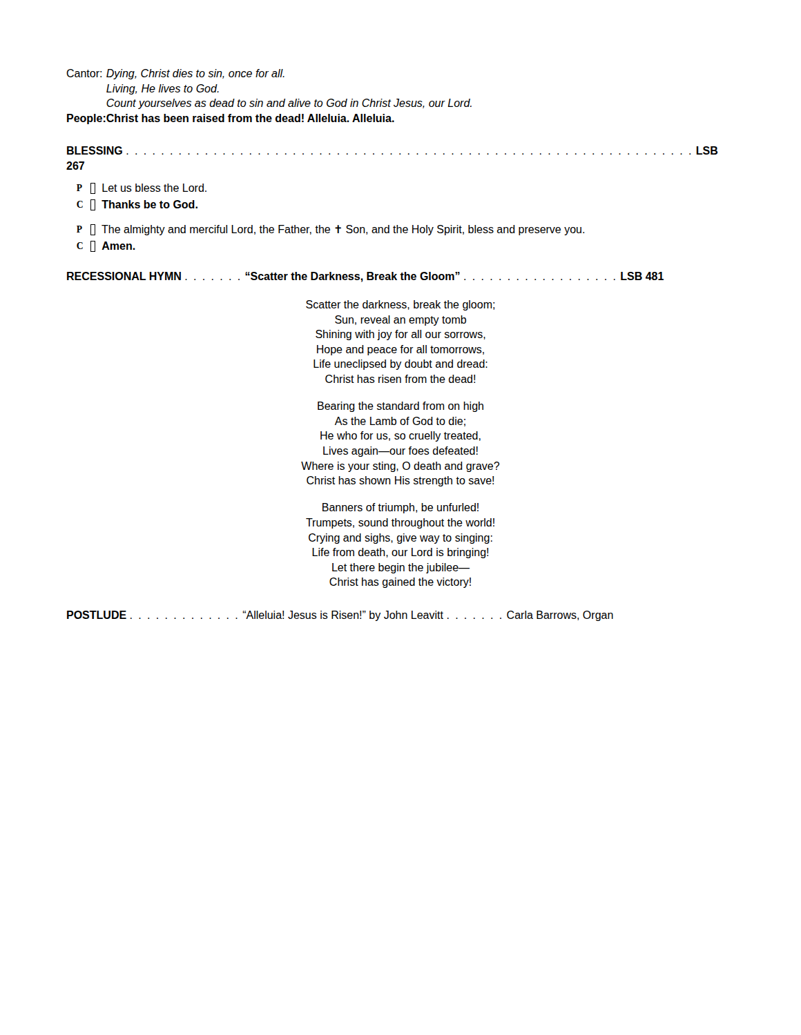| Cantor: | Dying, Christ dies to sin, once for all. Living, He lives to God. Count yourselves as dead to sin and alive to God in Christ Jesus, our Lord. |
| People: | Christ has been raised from the dead! Alleluia. Alleluia. |
BLESSING . . . . . . . . . . . . . . . . . . . . . . . . . . . . . . . . . . . . . . . . . . . . . . . . . . . . . . . . . . . . . . . . . LSB 267
P Let us bless the Lord.
C Thanks be to God.
P The almighty and merciful Lord, the Father, the ✝ Son, and the Holy Spirit, bless and preserve you.
C Amen.
RECESSIONAL HYMN . . . . . . . “Scatter the Darkness, Break the Gloom” . . . . . . . . . . . . . . . . . . LSB 481
Scatter the darkness, break the gloom;
Sun, reveal an empty tomb
Shining with joy for all our sorrows,
Hope and peace for all tomorrows,
Life uneclipsed by doubt and dread:
Christ has risen from the dead!
Bearing the standard from on high
As the Lamb of God to die;
He who for us, so cruelly treated,
Lives again—our foes defeated!
Where is your sting, O death and grave?
Christ has shown His strength to save!
Banners of triumph, be unfurled!
Trumpets, sound throughout the world!
Crying and sighs, give way to singing:
Life from death, our Lord is bringing!
Let there begin the jubilee—
Christ has gained the victory!
POSTLUDE . . . . . . . . . . . . . “Alleluia! Jesus is Risen!” by John Leavitt . . . . . . . Carla Barrows, Organ